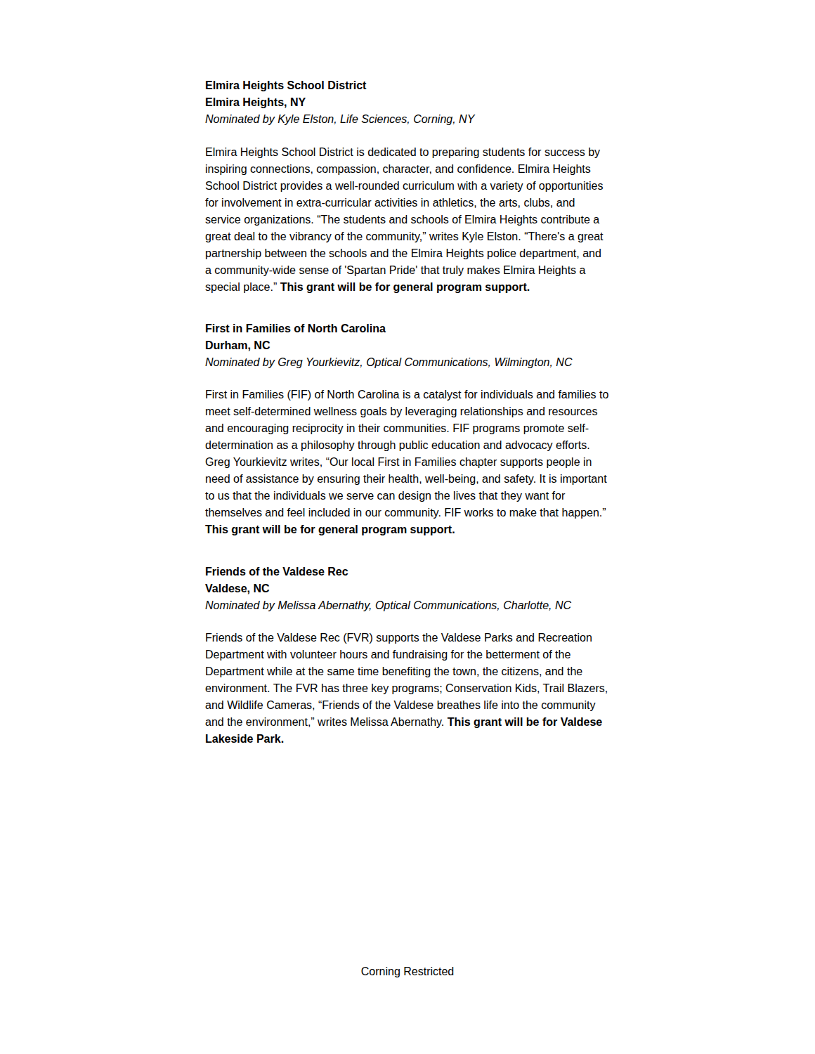Elmira Heights School District
Elmira Heights, NY
Nominated by Kyle Elston, Life Sciences, Corning, NY
Elmira Heights School District is dedicated to preparing students for success by inspiring connections, compassion, character, and confidence. Elmira Heights School District provides a well-rounded curriculum with a variety of opportunities for involvement in extra-curricular activities in athletics, the arts, clubs, and service organizations. “The students and schools of Elmira Heights contribute a great deal to the vibrancy of the community,” writes Kyle Elston. “There's a great partnership between the schools and the Elmira Heights police department, and a community-wide sense of 'Spartan Pride' that truly makes Elmira Heights a special place.” This grant will be for general program support.
First in Families of North Carolina
Durham, NC
Nominated by Greg Yourkievitz, Optical Communications, Wilmington, NC
First in Families (FIF) of North Carolina is a catalyst for individuals and families to meet self-determined wellness goals by leveraging relationships and resources and encouraging reciprocity in their communities. FIF programs promote self-determination as a philosophy through public education and advocacy efforts. Greg Yourkievitz writes, “Our local First in Families chapter supports people in need of assistance by ensuring their health, well-being, and safety. It is important to us that the individuals we serve can design the lives that they want for themselves and feel included in our community. FIF works to make that happen.” This grant will be for general program support.
Friends of the Valdese Rec
Valdese, NC
Nominated by Melissa Abernathy, Optical Communications, Charlotte, NC
Friends of the Valdese Rec (FVR) supports the Valdese Parks and Recreation Department with volunteer hours and fundraising for the betterment of the Department while at the same time benefiting the town, the citizens, and the environment. The FVR has three key programs; Conservation Kids, Trail Blazers, and Wildlife Cameras, “Friends of the Valdese breathes life into the community and the environment,” writes Melissa Abernathy. This grant will be for Valdese Lakeside Park.
Corning Restricted